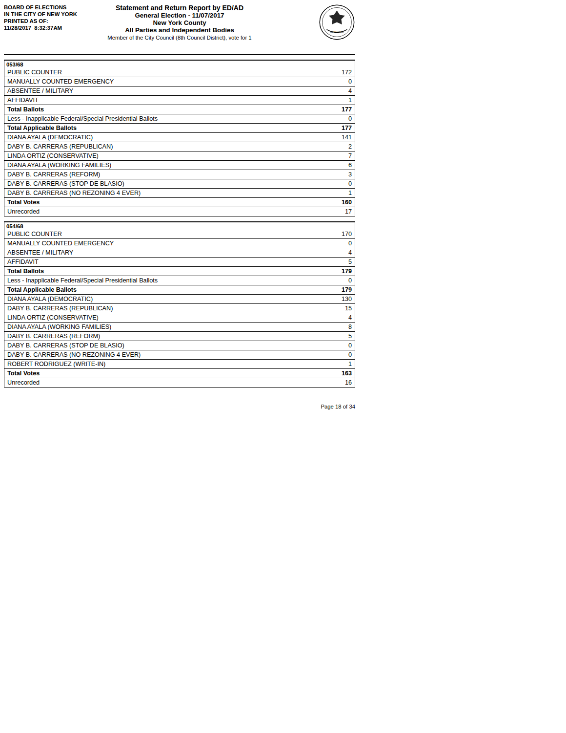BOARD OF ELECTIONS
IN THE CITY OF NEW YORK
PRINTED AS OF:
11/28/2017 8:32:37AM
Statement and Return Report by ED/AD
General Election - 11/07/2017
New York County
All Parties and Independent Bodies
Member of the City Council (8th Council District), vote for 1
NEW YORK
053/68
| PUBLIC COUNTER | 172 |
| MANUALLY COUNTED EMERGENCY | 0 |
| ABSENTEE / MILITARY | 4 |
| AFFIDAVIT | 1 |
| Total Ballots | 177 |
| Less - Inapplicable Federal/Special Presidential Ballots | 0 |
| Total Applicable Ballots | 177 |
| DIANA AYALA (DEMOCRATIC) | 141 |
| DABY B. CARRERAS (REPUBLICAN) | 2 |
| LINDA ORTIZ (CONSERVATIVE) | 7 |
| DIANA AYALA (WORKING FAMILIES) | 6 |
| DABY B. CARRERAS (REFORM) | 3 |
| DABY B. CARRERAS (STOP DE BLASIO) | 0 |
| DABY B. CARRERAS (NO REZONING 4 EVER) | 1 |
| Total Votes | 160 |
| Unrecorded | 17 |
054/68
| PUBLIC COUNTER | 170 |
| MANUALLY COUNTED EMERGENCY | 0 |
| ABSENTEE / MILITARY | 4 |
| AFFIDAVIT | 5 |
| Total Ballots | 179 |
| Less - Inapplicable Federal/Special Presidential Ballots | 0 |
| Total Applicable Ballots | 179 |
| DIANA AYALA (DEMOCRATIC) | 130 |
| DABY B. CARRERAS (REPUBLICAN) | 15 |
| LINDA ORTIZ (CONSERVATIVE) | 4 |
| DIANA AYALA (WORKING FAMILIES) | 8 |
| DABY B. CARRERAS (REFORM) | 5 |
| DABY B. CARRERAS (STOP DE BLASIO) | 0 |
| DABY B. CARRERAS (NO REZONING 4 EVER) | 0 |
| ROBERT RODRIGUEZ (WRITE-IN) | 1 |
| Total Votes | 163 |
| Unrecorded | 16 |
Page 18 of 34